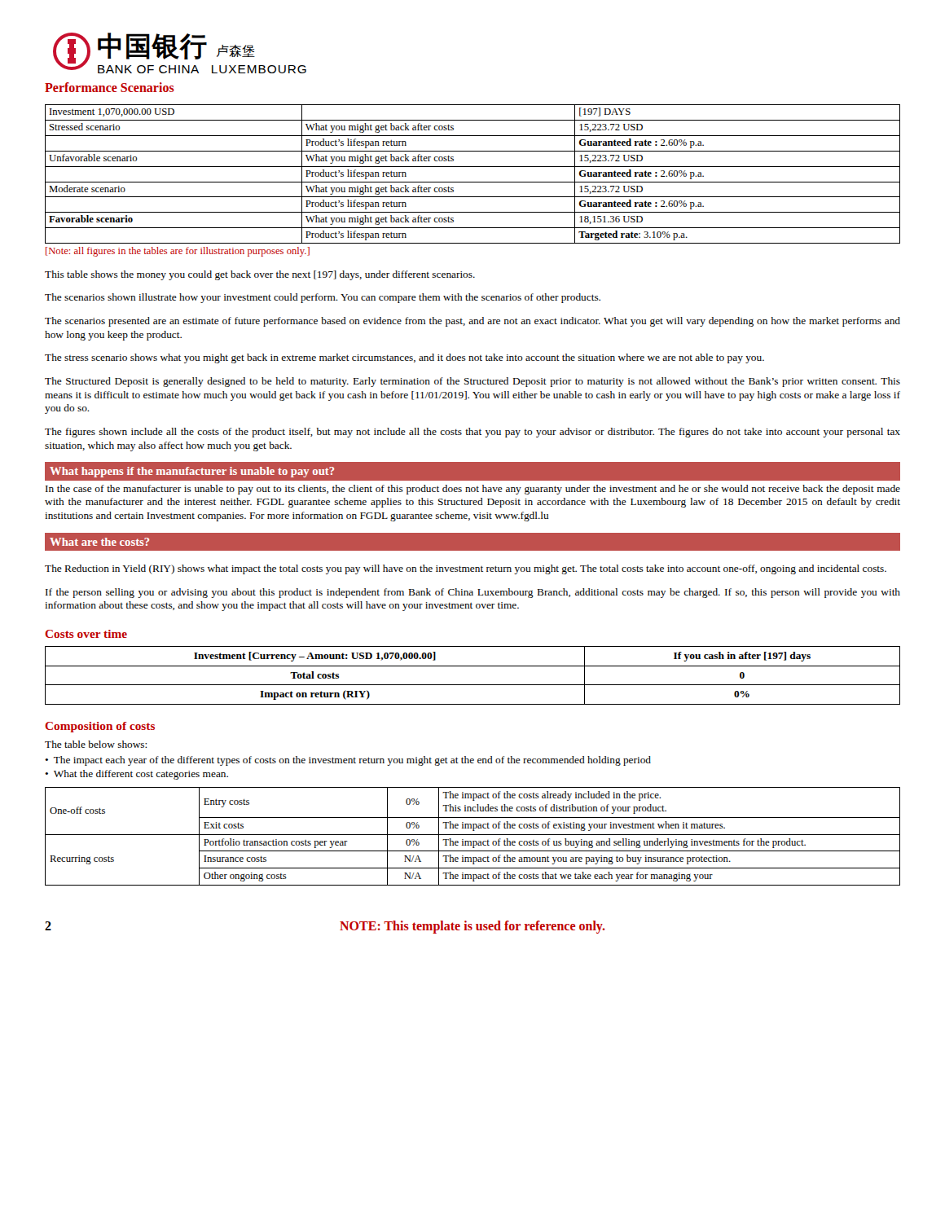中国银行卢森堡
BANK OF CHINALUXEMBOURG
Performance Scenarios
| Investment 1,070,000.00 USD | | [197] DAYS |
| Stressed scenario | What you might get back after costs | 15,223.72 USD |
| | Product’s lifespan return | Guaranteed rate : 2.60% p.a. |
| Unfavorable scenario | What you might get back after costs | 15,223.72 USD |
| | Product’s lifespan return | Guaranteed rate : 2.60% p.a. |
| Moderate scenario | What you might get back after costs | 15,223.72 USD |
| | Product’s lifespan return | Guaranteed rate : 2.60% p.a. |
| Favorable scenario | What you might get back after costs | 18,151.36 USD |
| | Product’s lifespan return | Targeted rate : 3.10% p.a. |
[Note: all figures in the tables are for illustration purposes only.]
This table shows the money you could get back over the next [197] days, under different scenarios.
The scenarios shown illustrate how your investment could perform. You can compare them with the scenarios of other products.
The scenarios presented are an estimate of future performance based on evidence from the past, and are not an exact indicator. What you get will vary depending on how the market performs and how long you keep the product.
The stress scenario shows what you might get back in extreme market circumstances, and it does not take into account the situation where we are not able to pay you.
The Structured Deposit is generally designed to be held to maturity. Early termination of the Structured Deposit prior to maturity is not allowed without the Bank’s prior written consent. This means it is difficult to estimate how much you would get back if you cash in before [11/01/2019]. You will either be unable to cash in early or you will have to pay high costs or make a large loss if you do so.
The figures shown include all the costs of the product itself, but may not include all the costs that you pay to your advisor or distributor. The figures do not take into account your personal tax situation, which may also affect how much you get back.
What happens if the manufacturer is unable to pay out?
In the case of the manufacturer is unable to pay out to its clients, the client of this product does not have any guaranty under the investment and he or she would not receive back the deposit made with the manufacturer and the interest neither. FGDL guarantee scheme applies to this Structured Deposit in accordance with the Luxembourg law of 18 December 2015 on default by credit institutions and certain Investment companies. For more information on FGDL guarantee scheme, visit www.fgdl.lu
What are the costs?
The Reduction in Yield (RIY) shows what impact the total costs you pay will have on the investment return you might get. The total costs take into account one-off, ongoing and incidental costs.
If the person selling you or advising you about this product is independent from Bank of China Luxembourg Branch, additional costs may be charged. If so, this person will provide you with information about these costs, and show you the impact that all costs will have on your investment over time.
Costs over time
| Investment [Currency – Amount: USD 1,070,000.00] | If you cash in after [197] days |
| Total costs | 0 |
| Impact on return (RIY) | 0% |
Composition of costs
The table below shows:
The impact each year of the different types of costs on the investment return you might get at the end of the recommended holding period
What the different cost categories mean.
| One-off costs | Entry costs | 0% | The impact of the costs already included in the price. This includes the costs of distribution of your product. |
| Exit costs | 0% | The impact of the costs of existing your investment when it matures. |
| Recurring costs | Portfolio transaction costs per year | 0% | The impact of the costs of us buying and selling underlying investments for the product. |
| Insurance costs | N/A | The impact of the amount you are paying to buy insurance protection. |
| Other ongoing costs | N/A | The impact of the costs that we take each year for managing your |
2
NOTE: This template is used for reference only.